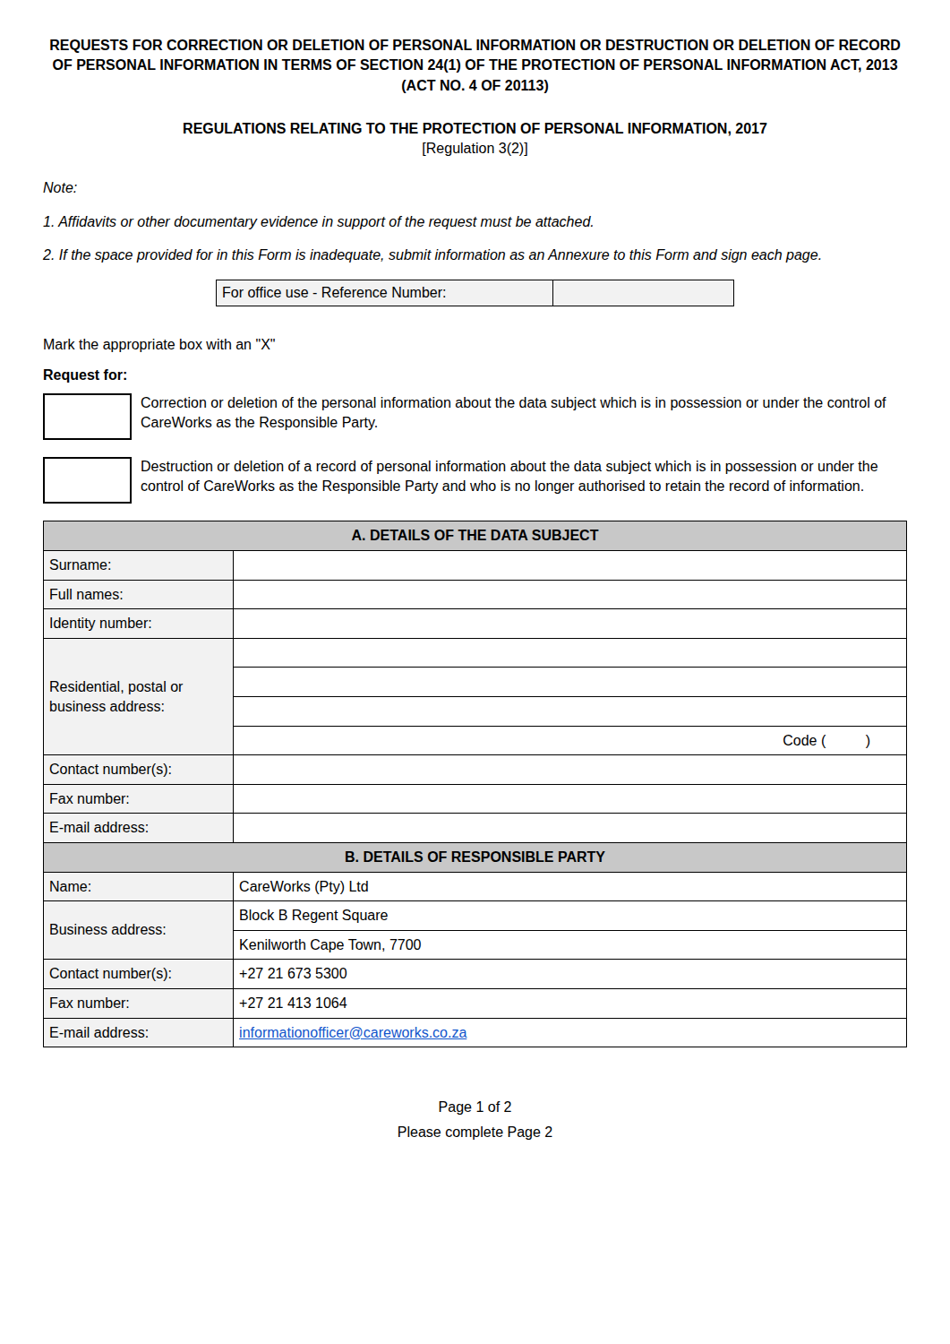REQUESTS FOR CORRECTION OR DELETION OF PERSONAL INFORMATION OR DESTRUCTION OR DELETION OF RECORD OF PERSONAL INFORMATION IN TERMS OF SECTION 24(1) OF THE PROTECTION OF PERSONAL INFORMATION ACT, 2013 (ACT NO. 4 OF 20113)
REGULATIONS RELATING TO THE PROTECTION OF PERSONAL INFORMATION, 2017
[Regulation 3(2)]
Note:
1. Affidavits or other documentary evidence in support of the request must be attached.
2. If the space provided for in this Form is inadequate, submit information as an Annexure to this Form and sign each page.
| For office use - Reference Number: | |
Mark the appropriate box with an "X"
Request for:
Correction or deletion of the personal information about the data subject which is in possession or under the control of CareWorks as the Responsible Party.
Destruction or deletion of a record of personal information about the data subject which is in possession or under the control of CareWorks as the Responsible Party and who is no longer authorised to retain the record of information.
| A. DETAILS OF THE DATA SUBJECT |
| --- |
| Surname: | |
| Full names: | |
| Identity number: | |
| Residential, postal or business address: | |
| Code ( ) |
| Contact number(s): | |
| Fax number: | |
| E-mail address: | |
| B. DETAILS OF RESPONSIBLE PARTY |
| Name: | CareWorks (Pty) Ltd |
| Business address: | Block B Regent Square |
| Kenilworth Cape Town, 7700 |
| Contact number(s): | +27 21 673 5300 |
| Fax number: | +27 21 413 1064 |
| E-mail address: | informationofficer@careworks.co.za |
Page 1 of 2
Please complete Page 2